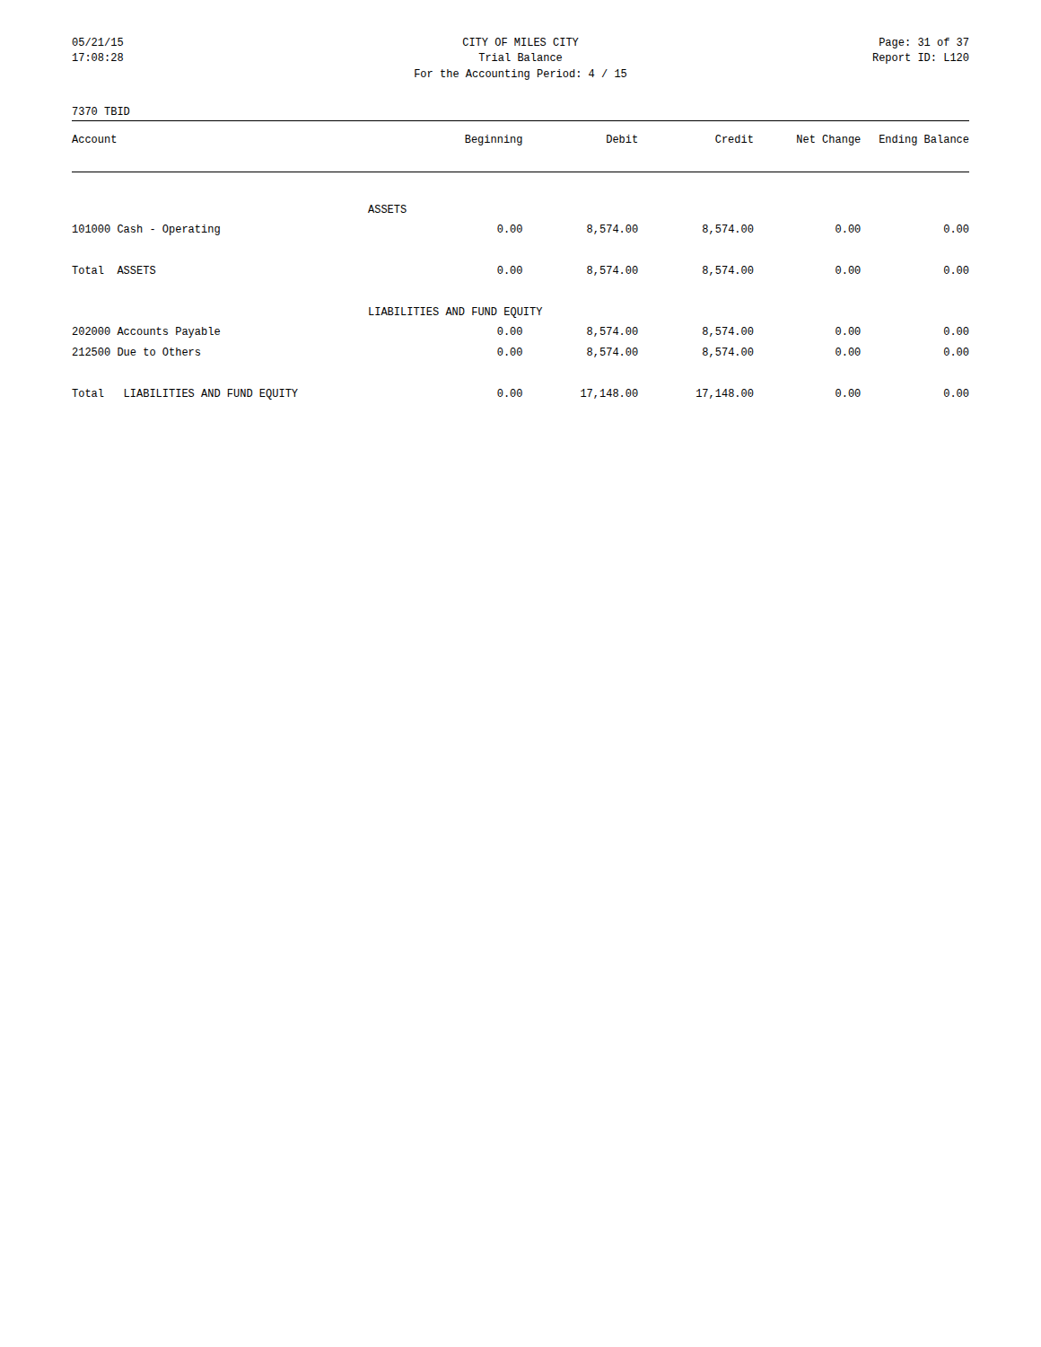| 05/21/15 | CITY OF MILES CITY | Page: 31 of 37 |
| 17:08:28 | Trial Balance | Report ID: L120 |
| | For the Accounting Period: 4 / 15 | |
7370 TBID
| Account | Beginning | Debit | Credit | Net Change | Ending Balance |
| ASSETS | | | | | |
| 101000 Cash - Operating | 0.00 | 8,574.00 | 8,574.00 | 0.00 | 0.00 |
| Total ASSETS | 0.00 | 8,574.00 | 8,574.00 | 0.00 | 0.00 |
| LIABILITIES AND FUND EQUITY | | | | | |
| 202000 Accounts Payable | 0.00 | 8,574.00 | 8,574.00 | 0.00 | 0.00 |
| 212500 Due to Others | 0.00 | 8,574.00 | 8,574.00 | 0.00 | 0.00 |
| Total LIABILITIES AND FUND EQUITY | 0.00 | 17,148.00 | 17,148.00 | 0.00 | 0.00 |